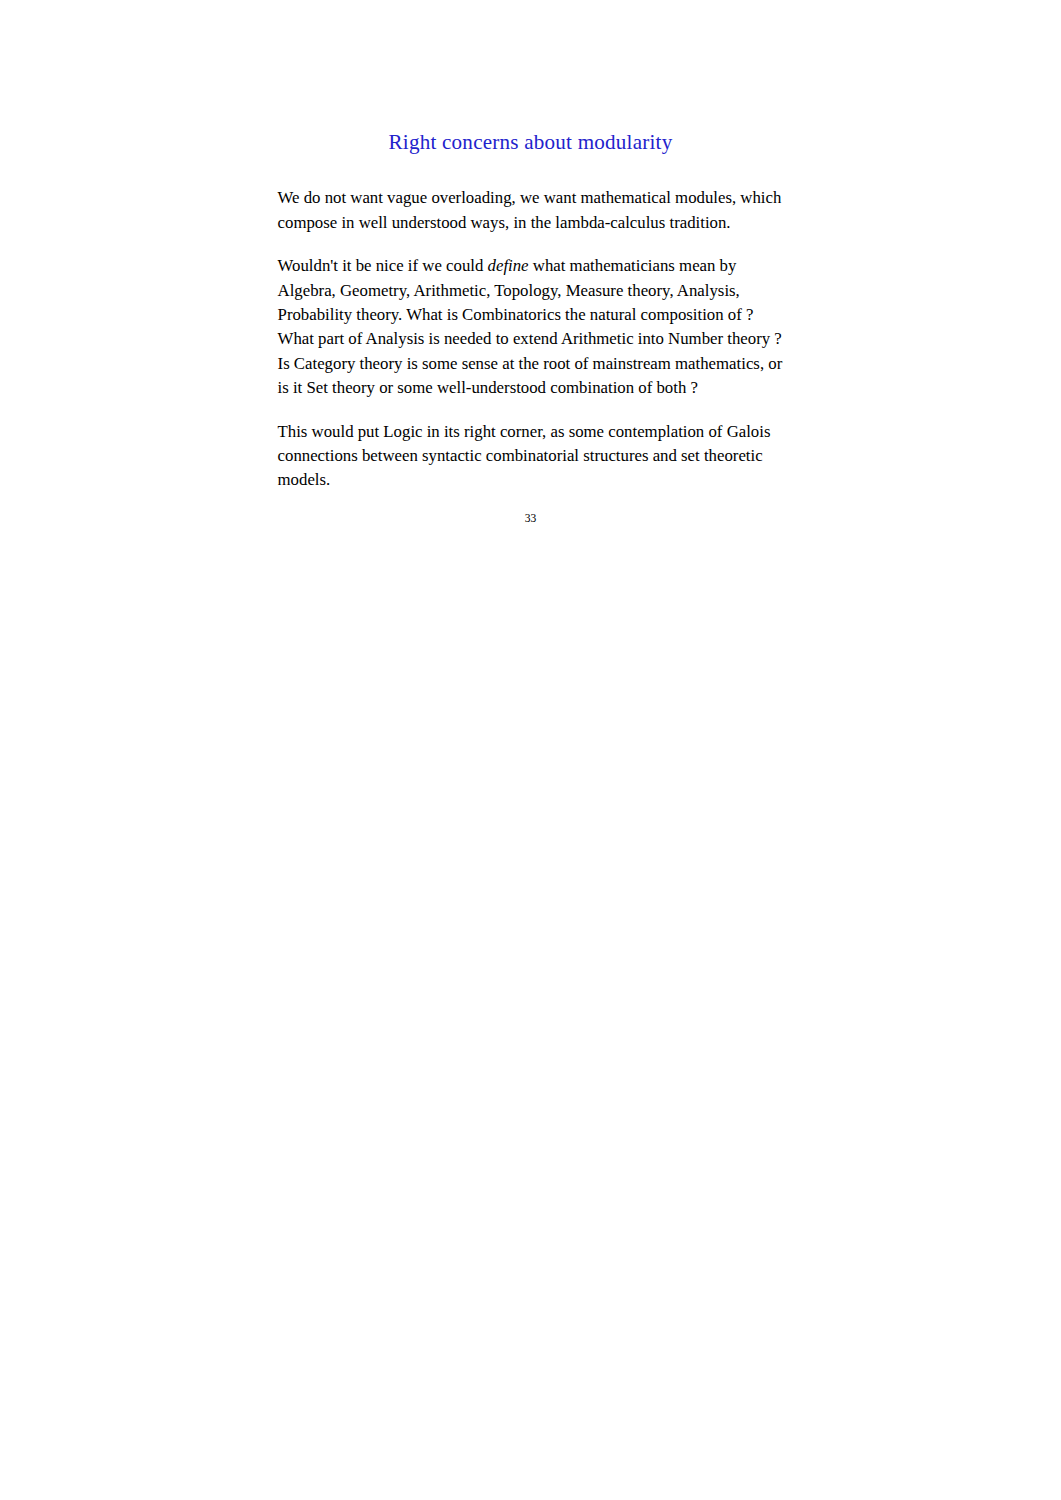Right concerns about modularity
We do not want vague overloading, we want mathematical modules, which compose in well understood ways, in the lambda-calculus tradition.
Wouldn't it be nice if we could define what mathematicians mean by Algebra, Geometry, Arithmetic, Topology, Measure theory, Analysis, Probability theory. What is Combinatorics the natural composition of ? What part of Analysis is needed to extend Arithmetic into Number theory ? Is Category theory is some sense at the root of mainstream mathematics, or is it Set theory or some well-understood combination of both ?
This would put Logic in its right corner, as some contemplation of Galois connections between syntactic combinatorial structures and set theoretic models.
33